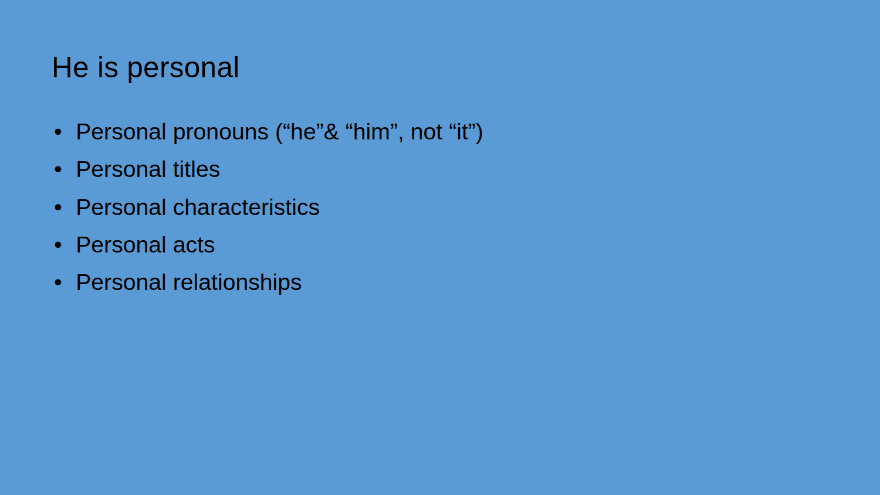He is personal
Personal pronouns (“he”& “him”, not “it”)
Personal titles
Personal characteristics
Personal acts
Personal relationships